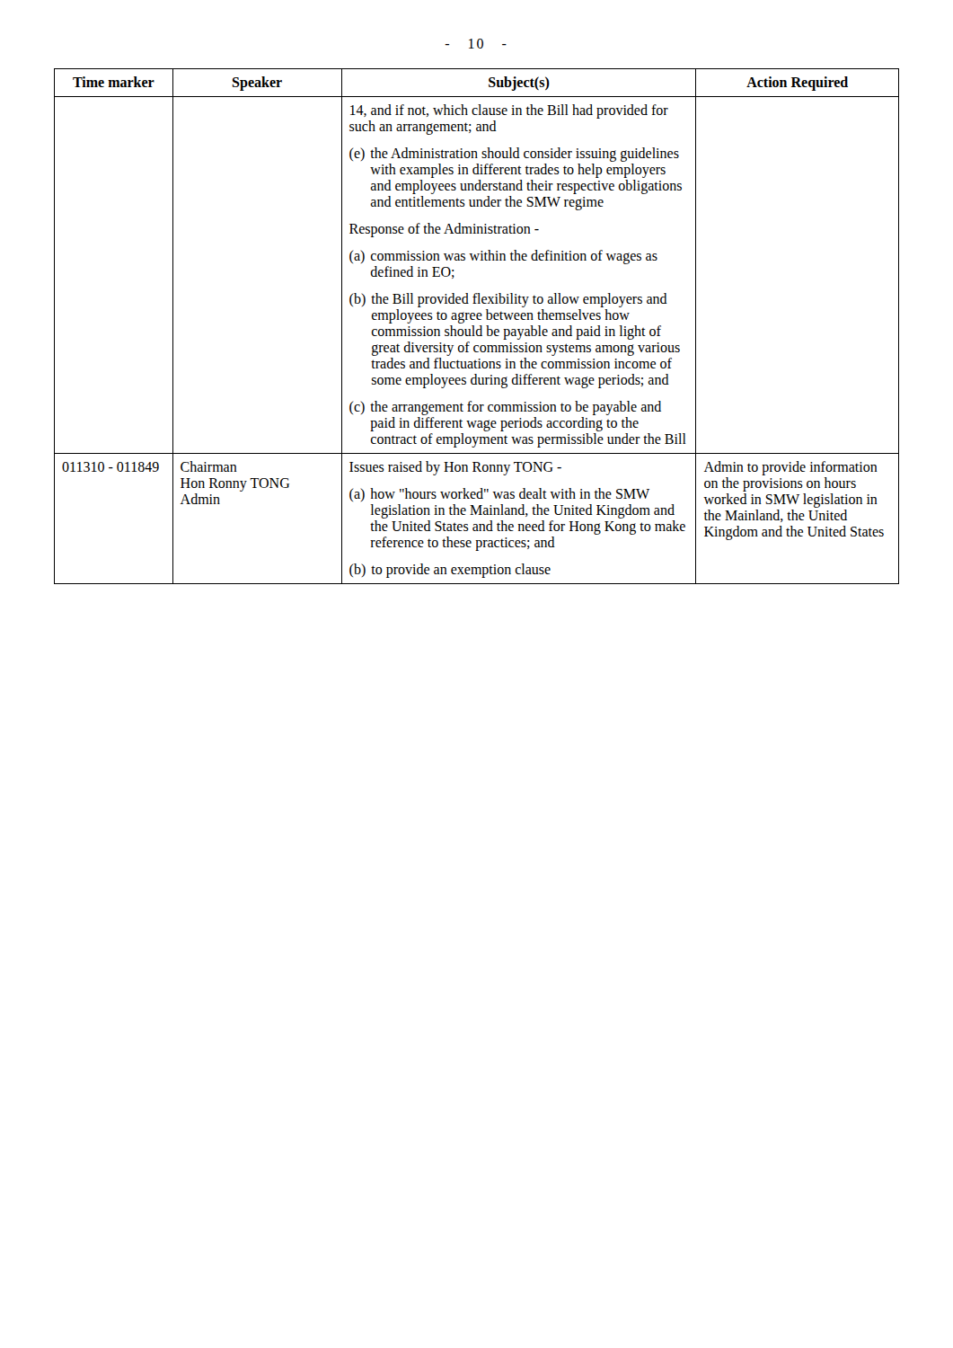- 10 -
| Time marker | Speaker | Subject(s) | Action Required |
| --- | --- | --- | --- |
| | | 14, and if not, which clause in the Bill had provided for such an arrangement; and (e) the Administration should consider issuing guidelines with examples in different trades to help employers and employees understand their respective obligations and entitlements under the SMW regime Response of the Administration - (a) commission was within the definition of wages as defined in EO; (b) the Bill provided flexibility to allow employers and employees to agree between themselves how commission should be payable and paid in light of great diversity of commission systems among various trades and fluctuations in the commission income of some employees during different wage periods; and (c) the arrangement for commission to be payable and paid in different wage periods according to the contract of employment was permissible under the Bill | |
| 011310 - 011849 | Chairman Hon Ronny TONG Admin | Issues raised by Hon Ronny TONG - (a) how "hours worked" was dealt with in the SMW legislation in the Mainland, the United Kingdom and the United States and the need for Hong Kong to make reference to these practices; and (b) to provide an exemption clause | Admin to provide information on the provisions on hours worked in SMW legislation in the Mainland, the United Kingdom and the United States |